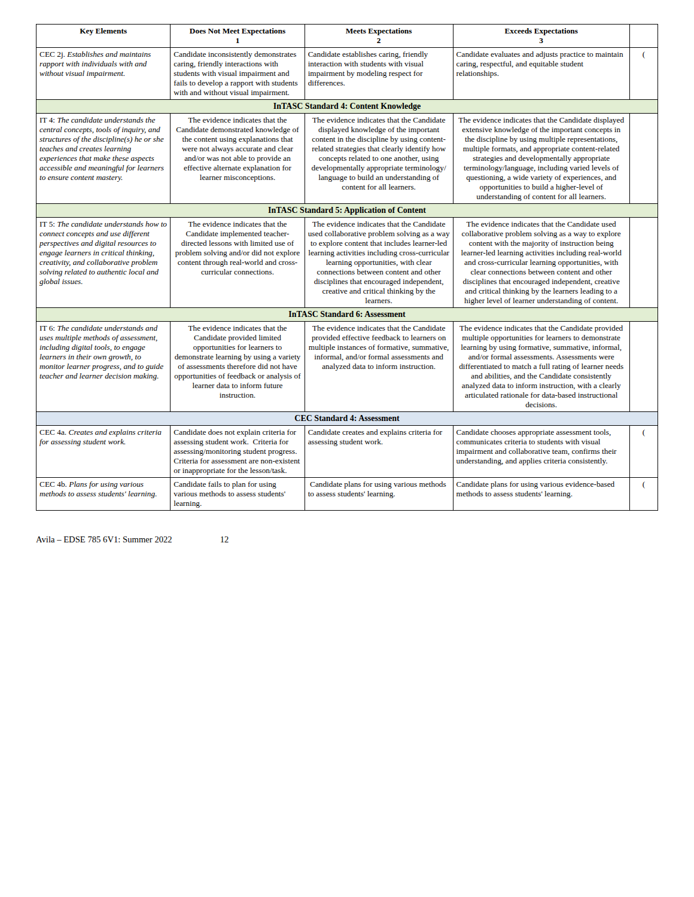| Key Elements | Does Not Meet Expectations 1 | Meets Expectations 2 | Exceeds Expectations 3 | |
| --- | --- | --- | --- | --- |
| CEC 2j. Establishes and maintains rapport with individuals with and without visual impairment. | Candidate inconsistently demonstrates caring, friendly interactions with students with visual impairment and fails to develop a rapport with students with and without visual impairment. | Candidate establishes caring, friendly interaction with students with visual impairment by modeling respect for differences. | Candidate evaluates and adjusts practice to maintain caring, respectful, and equitable student relationships. | ( |
| InTASC Standard 4: Content Knowledge |
| IT 4: The candidate understands the central concepts, tools of inquiry, and structures of the discipline(s) he or she teaches and creates learning experiences that make these aspects accessible and meaningful for learners to ensure content mastery. | The evidence indicates that the Candidate demonstrated knowledge of the content using explanations that were not always accurate and clear and/or was not able to provide an effective alternate explanation for learner misconceptions. | The evidence indicates that the Candidate displayed knowledge of the important content in the discipline by using content-related strategies that clearly identify how concepts related to one another, using developmentally appropriate terminology/ language to build an understanding of content for all learners. | The evidence indicates that the Candidate displayed extensive knowledge of the important concepts in the discipline by using multiple representations, multiple formats, and appropriate content‑related strategies and developmentally appropriate terminology/language, including varied levels of questioning, a wide variety of experiences, and opportunities to build a higher‑level of understanding of content for all learners. | |
| InTASC Standard 5: Application of Content |
| IT 5: The candidate understands how to connect concepts and use different perspectives and digital resources to engage learners in critical thinking, creativity, and collaborative problem solving related to authentic local and global issues. | The evidence indicates that the Candidate implemented teacher-directed lessons with limited use of problem solving and/or did not explore content through real-world and cross-curricular connections. | The evidence indicates that the Candidate used collaborative problem solving as a way to explore content that includes learner-led learning activities including cross-curricular learning opportunities, with clear connections between content and other disciplines that encouraged independent, creative and critical thinking by the learners. | The evidence indicates that the Candidate used collaborative problem solving as a way to explore content with the majority of instruction being learner-led learning activities including real-world and cross-curricular learning opportunities, with clear connections between content and other disciplines that encouraged independent, creative and critical thinking by the learners leading to a higher level of learner understanding of content. | |
| InTASC Standard 6: Assessment |
| IT 6: The candidate understands and uses multiple methods of assessment, including digital tools, to engage learners in their own growth, to monitor learner progress, and to guide teacher and learner decision making. | The evidence indicates that the Candidate provided limited opportunities for learners to demonstrate learning by using a variety of assessments therefore did not have opportunities of feedback or analysis of learner data to inform future instruction. | The evidence indicates that the Candidate provided effective feedback to learners on multiple instances of formative, summative, informal, and/or formal assessments and analyzed data to inform instruction. | The evidence indicates that the Candidate provided multiple opportunities for learners to demonstrate learning by using formative, summative, informal, and/or formal assessments. Assessments were differentiated to match a full rating of learner needs and abilities, and the Candidate consistently analyzed data to inform instruction, with a clearly articulated rationale for data-based instructional decisions. | |
| CEC Standard 4: Assessment |
| CEC 4a. Creates and explains criteria for assessing student work. | Candidate does not explain criteria for assessing student work. Criteria for assessing/monitoring student progress. Criteria for assessment are non-existent or inappropriate for the lesson/task. | Candidate creates and explains criteria for assessing student work. | Candidate chooses appropriate assessment tools, communicates criteria to students with visual impairment and collaborative team, confirms their understanding, and applies criteria consistently. | ( |
| CEC 4b. Plans for using various methods to assess students' learning. | Candidate fails to plan for using various methods to assess students' learning. | Candidate plans for using various methods to assess students' learning. | Candidate plans for using various evidence-based methods to assess students' learning. | ( |
Avila – EDSE 785 6V1: Summer 2022 12